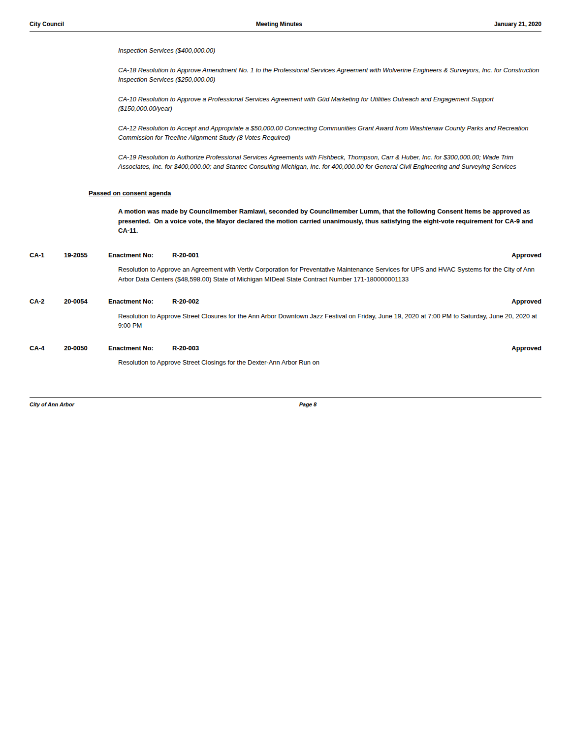City Council
Meeting Minutes
January 21, 2020
Inspection Services ($400,000.00)
CA-18 Resolution to Approve Amendment No. 1 to the Professional Services Agreement with Wolverine Engineers & Surveyors, Inc. for Construction Inspection Services ($250,000.00)
CA-10 Resolution to Approve a Professional Services Agreement with Güd Marketing for Utilities Outreach and Engagement Support ($150,000.00/year)
CA-12 Resolution to Accept and Appropriate a $50,000.00 Connecting Communities Grant Award from Washtenaw County Parks and Recreation Commission for Treeline Alignment Study (8 Votes Required)
CA-19 Resolution to Authorize Professional Services Agreements with Fishbeck, Thompson, Carr & Huber, Inc. for $300,000.00; Wade Trim Associates, Inc. for $400,000.00; and Stantec Consulting Michigan, Inc. for 400,000.00 for General Civil Engineering and Surveying Services
Passed on consent agenda
A motion was made by Councilmember Ramlawi, seconded by Councilmember Lumm, that the following Consent Items be approved as presented. On a voice vote, the Mayor declared the motion carried unanimously, thus satisfying the eight-vote requirement for CA-9 and CA-11.
CA-1 19-2055 Enactment No: R-20-001 Approved
Resolution to Approve an Agreement with Vertiv Corporation for Preventative Maintenance Services for UPS and HVAC Systems for the City of Ann Arbor Data Centers ($48,598.00) State of Michigan MIDeal State Contract Number 171-180000001133
CA-2 20-0054 Enactment No: R-20-002 Approved
Resolution to Approve Street Closures for the Ann Arbor Downtown Jazz Festival on Friday, June 19, 2020 at 7:00 PM to Saturday, June 20, 2020 at 9:00 PM
CA-4 20-0050 Enactment No: R-20-003 Approved
Resolution to Approve Street Closings for the Dexter-Ann Arbor Run on
City of Ann Arbor
Page 8